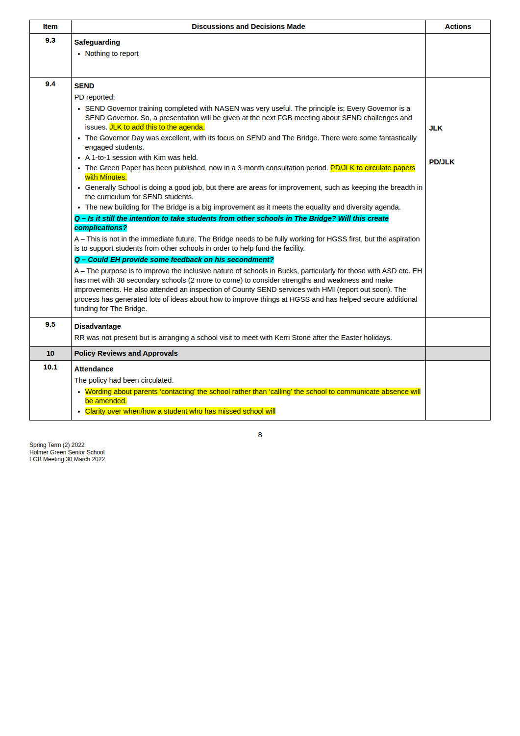| Item | Discussions and Decisions Made | Actions |
| --- | --- | --- |
| 9.3 | Safeguarding Nothing to report | |
| 9.4 | SEND PD reported: SEND Governor training completed with NASEN was very useful. The principle is: Every Governor is a SEND Governor. So, a presentation will be given at the next FGB meeting about SEND challenges and issues. JLK to add this to the agenda. The Governor Day was excellent, with its focus on SEND and The Bridge. There were some fantastically engaged students. A 1-to-1 session with Kim was held. The Green Paper has been published, now in a 3-month consultation period. PD/JLK to circulate papers with Minutes. Generally School is doing a good job, but there are areas for improvement, such as keeping the breadth in the curriculum for SEND students. The new building for The Bridge is a big improvement as it meets the equality and diversity agenda. Q – Is it still the intention to take students from other schools in The Bridge? Will this create complications? A – This is not in the immediate future. The Bridge needs to be fully working for HGSS first, but the aspiration is to support students from other schools in order to help fund the facility. Q – Could EH provide some feedback on his secondment? A – The purpose is to improve the inclusive nature of schools in Bucks, particularly for those with ASD etc. EH has met with 38 secondary schools (2 more to come) to consider strengths and weakness and make improvements. He also attended an inspection of County SEND services with HMI (report out soon). The process has generated lots of ideas about how to improve things at HGSS and has helped secure additional funding for The Bridge. | JLK PD/JLK |
| 9.5 | Disadvantage RR was not present but is arranging a school visit to meet with Kerri Stone after the Easter holidays. | |
| 10 | Policy Reviews and Approvals | |
| 10.1 | Attendance The policy had been circulated. Wording about parents ‘contacting’ the school rather than ‘calling’ the school to communicate absence will be amended. Clarity over when/how a student who has missed school will | |
8
Spring Term (2) 2022
Holmer Green Senior School
FGB Meeting 30 March 2022